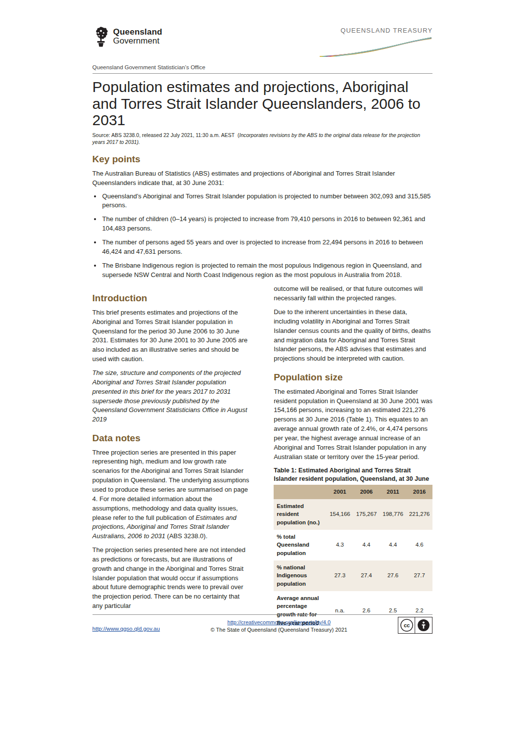Queensland Government
Queensland Treasury
Queensland Government Statistician’s Office
Population estimates and projections, Aboriginal and Torres Strait Islander Queenslanders, 2006 to 2031
Source: ABS 3238.0, released 22 July 2021, 11:30 a.m. AEST (Incorporates revisions by the ABS to the original data release for the projection years 2017 to 2031).
Key points
The Australian Bureau of Statistics (ABS) estimates and projections of Aboriginal and Torres Strait Islander Queenslanders indicate that, at 30 June 2031:
Queensland’s Aboriginal and Torres Strait Islander population is projected to number between 302,093 and 315,585 persons.
The number of children (0–14 years) is projected to increase from 79,410 persons in 2016 to between 92,361 and 104,483 persons.
The number of persons aged 55 years and over is projected to increase from 22,494 persons in 2016 to between 46,424 and 47,631 persons.
The Brisbane Indigenous region is projected to remain the most populous Indigenous region in Queensland, and supersede NSW Central and North Coast Indigenous region as the most populous in Australia from 2018.
Introduction
This brief presents estimates and projections of the Aboriginal and Torres Strait Islander population in Queensland for the period 30 June 2006 to 30 June 2031. Estimates for 30 June 2001 to 30 June 2005 are also included as an illustrative series and should be used with caution.
The size, structure and components of the projected Aboriginal and Torres Strait Islander population presented in this brief for the years 2017 to 2031 supersede those previously published by the Queensland Government Statisticians Office in August 2019
Data notes
Three projection series are presented in this paper representing high, medium and low growth rate scenarios for the Aboriginal and Torres Strait Islander population in Queensland. The underlying assumptions used to produce these series are summarised on page 4. For more detailed information about the assumptions, methodology and data quality issues, please refer to the full publication of Estimates and projections, Aboriginal and Torres Strait Islander Australians, 2006 to 2031 (ABS 3238.0).
The projection series presented here are not intended as predictions or forecasts, but are illustrations of growth and change in the Aboriginal and Torres Strait Islander population that would occur if assumptions about future demographic trends were to prevail over the projection period. There can be no certainty that any particular
outcome will be realised, or that future outcomes will necessarily fall within the projected ranges.
Due to the inherent uncertainties in these data, including volatility in Aboriginal and Torres Strait Islander census counts and the quality of births, deaths and migration data for Aboriginal and Torres Strait Islander persons, the ABS advises that estimates and projections should be interpreted with caution.
Population size
The estimated Aboriginal and Torres Strait Islander resident population in Queensland at 30 June 2001 was 154,166 persons, increasing to an estimated 221,276 persons at 30 June 2016 (Table 1). This equates to an average annual growth rate of 2.4%, or 4,474 persons per year, the highest average annual increase of an Aboriginal and Torres Strait Islander population in any Australian state or territory over the 15-year period.
Table 1: Estimated Aboriginal and Torres Strait Islander resident population, Queensland, at 30 June
| | 2001 | 2006 | 2011 | 2016 |
| --- | --- | --- | --- | --- |
| Estimated resident population (no.) | 154,166 | 175,267 | 198,776 | 221,276 |
| % total Queensland population | 4.3 | 4.4 | 4.4 | 4.6 |
| % national Indigenous population | 27.3 | 27.4 | 27.6 | 27.7 |
| Average annual percentage growth rate for five-year period | n.a. | 2.6 | 2.5 | 2.2 |
http://www.qgso.qld.gov.au
http://creativecommons.org/licenses/by/4.0
© The State of Queensland (Queensland Treasury) 2021
cc